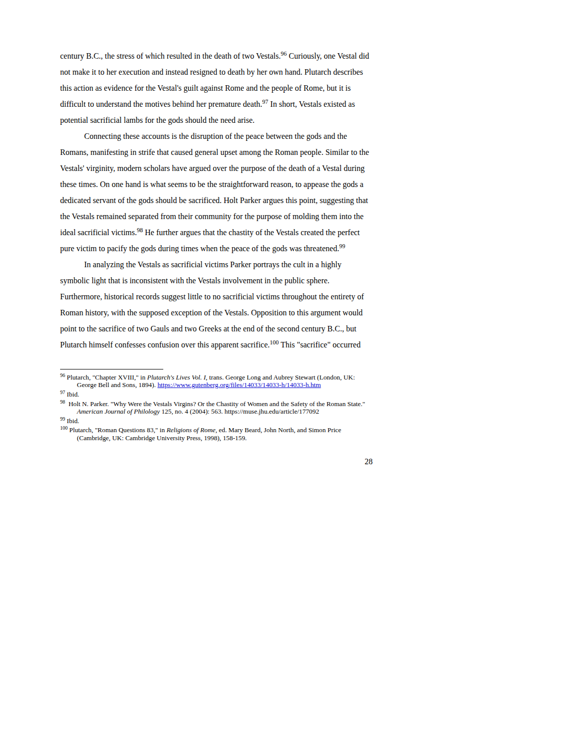century B.C., the stress of which resulted in the death of two Vestals.96 Curiously, one Vestal did not make it to her execution and instead resigned to death by her own hand. Plutarch describes this action as evidence for the Vestal's guilt against Rome and the people of Rome, but it is difficult to understand the motives behind her premature death.97 In short, Vestals existed as potential sacrificial lambs for the gods should the need arise.
Connecting these accounts is the disruption of the peace between the gods and the Romans, manifesting in strife that caused general upset among the Roman people. Similar to the Vestals' virginity, modern scholars have argued over the purpose of the death of a Vestal during these times. On one hand is what seems to be the straightforward reason, to appease the gods a dedicated servant of the gods should be sacrificed. Holt Parker argues this point, suggesting that the Vestals remained separated from their community for the purpose of molding them into the ideal sacrificial victims.98 He further argues that the chastity of the Vestals created the perfect pure victim to pacify the gods during times when the peace of the gods was threatened.99
In analyzing the Vestals as sacrificial victims Parker portrays the cult in a highly symbolic light that is inconsistent with the Vestals involvement in the public sphere. Furthermore, historical records suggest little to no sacrificial victims throughout the entirety of Roman history, with the supposed exception of the Vestals. Opposition to this argument would point to the sacrifice of two Gauls and two Greeks at the end of the second century B.C., but Plutarch himself confesses confusion over this apparent sacrifice.100 This "sacrifice" occurred
96 Plutarch, "Chapter XVIII," in Plutarch's Lives Vol. I, trans. George Long and Aubrey Stewart (London, UK: George Bell and Sons, 1894). https://www.gutenberg.org/files/14033/14033-h/14033-h.htm
97 Ibid.
98 Holt N. Parker. "Why Were the Vestals Virgins? Or the Chastity of Women and the Safety of the Roman State." American Journal of Philology 125, no. 4 (2004): 563. https://muse.jhu.edu/article/177092
99 Ibid.
100 Plutarch, "Roman Questions 83," in Religions of Rome, ed. Mary Beard, John North, and Simon Price (Cambridge, UK: Cambridge University Press, 1998), 158-159.
28